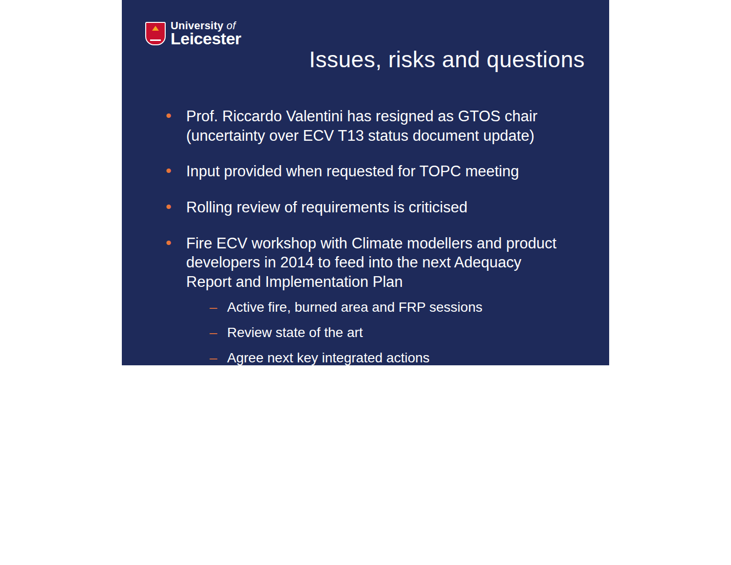University of
Leicester
Issues, risks and questions
Prof. Riccardo Valentini has resigned as GTOS chair (uncertainty over ECV T13 status document update)
Input provided when requested for TOPC meeting
Rolling review of requirements is criticised
Fire ECV workshop with Climate modellers and product developers in 2014 to feed into the next Adequacy Report and Implementation Plan
Active fire, burned area and FRP sessions
Review state of the art
Agree next key integrated actions